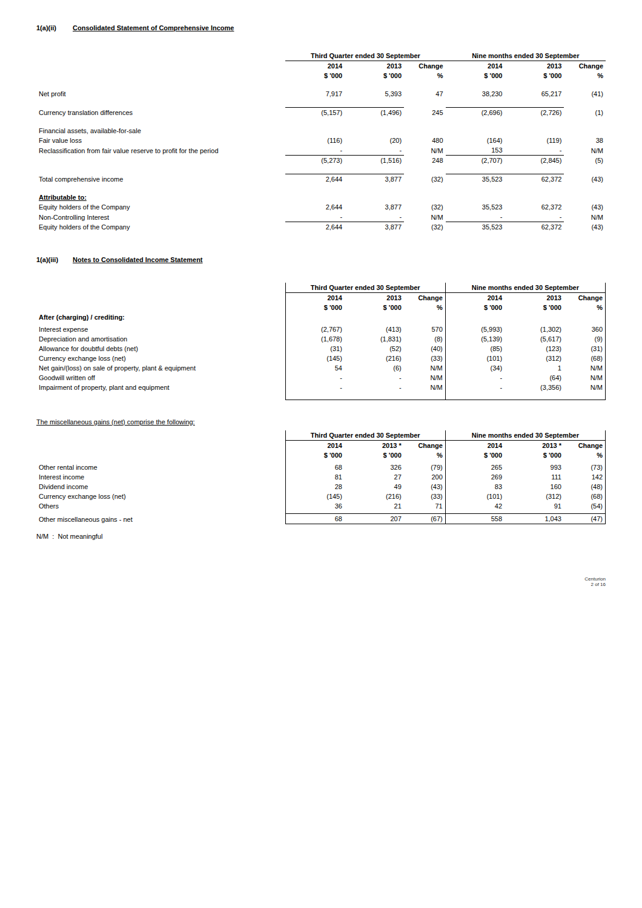1(a)(ii)
Consolidated Statement of Comprehensive Income
| | Third Quarter ended 30 September | Nine months ended 30 September |
| | 2014 | 2013 | Change | 2014 | 2013 | Change |
| | $ '000 | $ '000 | % | $ '000 | $ '000 | % |
| Net profit | 7,917 | 5,393 | 47 | 38,230 | 65,217 | (41) |
| Currency translation differences | (5,157) | (1,496) | 245 | (2,696) | (2,726) | (1) |
| Financial assets, available-for-sale | |
| Fair value loss | (116) | (20) | 480 | (164) | (119) | 38 |
| Reclassification from fair value reserve to profit for the period | - | - | N/M | 153 | - | N/M |
| | (5,273) | (1,516) | 248 | (2,707) | (2,845) | (5) |
| Total comprehensive income | 2,644 | 3,877 | (32) | 35,523 | 62,372 | (43) |
| Attributable to: | |
| Equity holders of the Company | 2,644 | 3,877 | (32) | 35,523 | 62,372 | (43) |
| Non-Controlling Interest | - | - | N/M | - | - | N/M |
| Equity holders of the Company | 2,644 | 3,877 | (32) | 35,523 | 62,372 | (43) |
1(a)(iii)
Notes to Consolidated Income Statement
| | Third Quarter ended 30 September | Nine months ended 30 September |
| | 2014 | 2013 | Change | 2014 | 2013 | Change |
| | $ '000 | $ '000 | % | $ '000 | $ '000 | % |
| After (charging) / crediting: | | | | | | |
| Interest expense | (2,767) | (413) | 570 | (5,993) | (1,302) | 360 |
| Depreciation and amortisation | (1,678) | (1,831) | (8) | (5,139) | (5,617) | (9) |
| Allowance for doubtful debts (net) | (31) | (52) | (40) | (85) | (123) | (31) |
| Currency exchange loss (net) | (145) | (216) | (33) | (101) | (312) | (68) |
| Net gain/(loss) on sale of property, plant & equipment | 54 | (6) | N/M | (34) | 1 | N/M |
| Goodwill written off | - | - | N/M | - | (64) | N/M |
| Impairment of property, plant and equipment | - | - | N/M | - | (3,356) | N/M |
The miscellaneous gains (net) comprise the following:
| | Third Quarter ended 30 September | Nine months ended 30 September |
| | 2014 | 2013 * | Change | 2014 | 2013 * | Change |
| | $ '000 | $ '000 | % | $ '000 | $ '000 | % |
| Other rental income | 68 | 326 | (79) | 265 | 993 | (73) |
| Interest income | 81 | 27 | 200 | 269 | 111 | 142 |
| Dividend income | 28 | 49 | (43) | 83 | 160 | (48) |
| Currency exchange loss (net) | (145) | (216) | (33) | (101) | (312) | (68) |
| Others | 36 | 21 | 71 | 42 | 91 | (54) |
| Other miscellaneous gains - net | 68 | 207 | (67) | 558 | 1,043 | (47) |
N/M : Not meaningful
Centurion
2 of 16